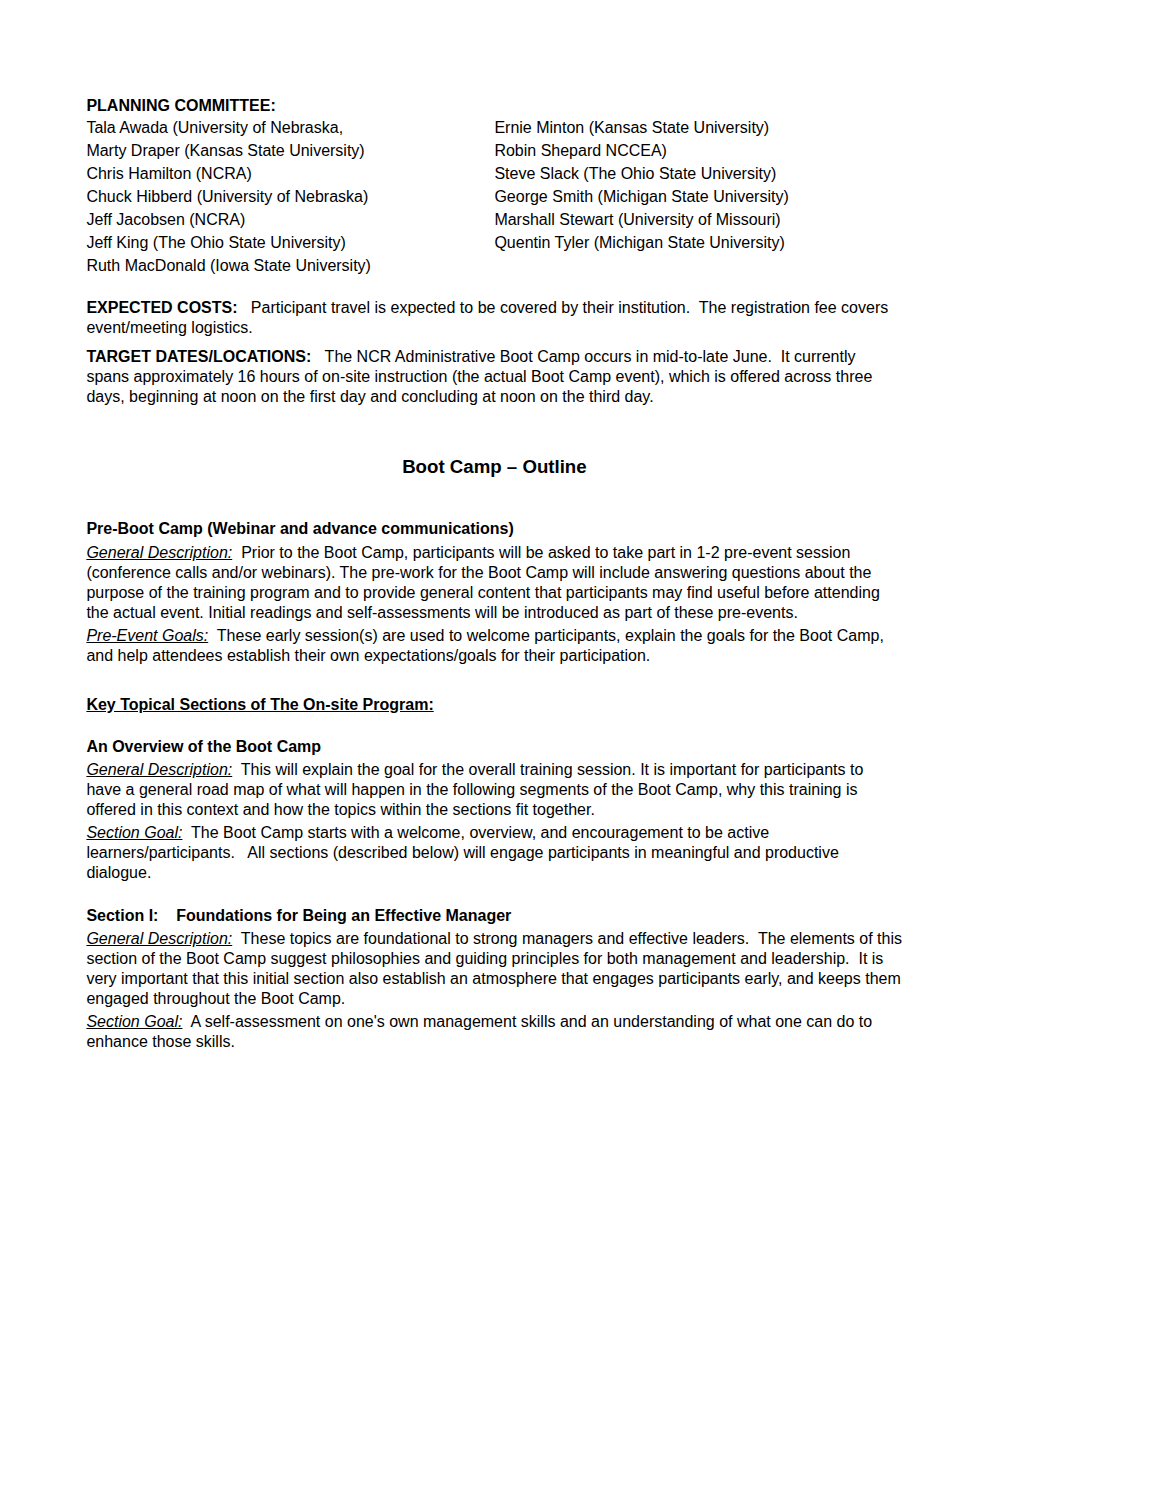PLANNING COMMITTEE:
| Tala Awada (University of Nebraska, | Ernie Minton (Kansas State University) |
| Marty Draper (Kansas State University) | Robin Shepard NCCEA) |
| Chris Hamilton (NCRA) | Steve Slack (The Ohio State University) |
| Chuck Hibberd (University of Nebraska) | George Smith (Michigan State University) |
| Jeff Jacobsen (NCRA) | Marshall Stewart (University of Missouri) |
| Jeff King (The Ohio State University) | Quentin Tyler (Michigan State University) |
| Ruth MacDonald (Iowa State University) | |
EXPECTED COSTS: Participant travel is expected to be covered by their institution. The registration fee covers event/meeting logistics.
TARGET DATES/LOCATIONS: The NCR Administrative Boot Camp occurs in mid-to-late June. It currently spans approximately 16 hours of on-site instruction (the actual Boot Camp event), which is offered across three days, beginning at noon on the first day and concluding at noon on the third day.
Boot Camp – Outline
Pre-Boot Camp (Webinar and advance communications)
General Description: Prior to the Boot Camp, participants will be asked to take part in 1-2 pre-event session (conference calls and/or webinars). The pre-work for the Boot Camp will include answering questions about the purpose of the training program and to provide general content that participants may find useful before attending the actual event. Initial readings and self-assessments will be introduced as part of these pre-events.
Pre-Event Goals: These early session(s) are used to welcome participants, explain the goals for the Boot Camp, and help attendees establish their own expectations/goals for their participation.
Key Topical Sections of The On-site Program:
An Overview of the Boot Camp
General Description: This will explain the goal for the overall training session. It is important for participants to have a general road map of what will happen in the following segments of the Boot Camp, why this training is offered in this context and how the topics within the sections fit together.
Section Goal: The Boot Camp starts with a welcome, overview, and encouragement to be active learners/participants. All sections (described below) will engage participants in meaningful and productive dialogue.
Section I: Foundations for Being an Effective Manager
General Description: These topics are foundational to strong managers and effective leaders. The elements of this section of the Boot Camp suggest philosophies and guiding principles for both management and leadership. It is very important that this initial section also establish an atmosphere that engages participants early, and keeps them engaged throughout the Boot Camp.
Section Goal: A self-assessment on one's own management skills and an understanding of what one can do to enhance those skills.